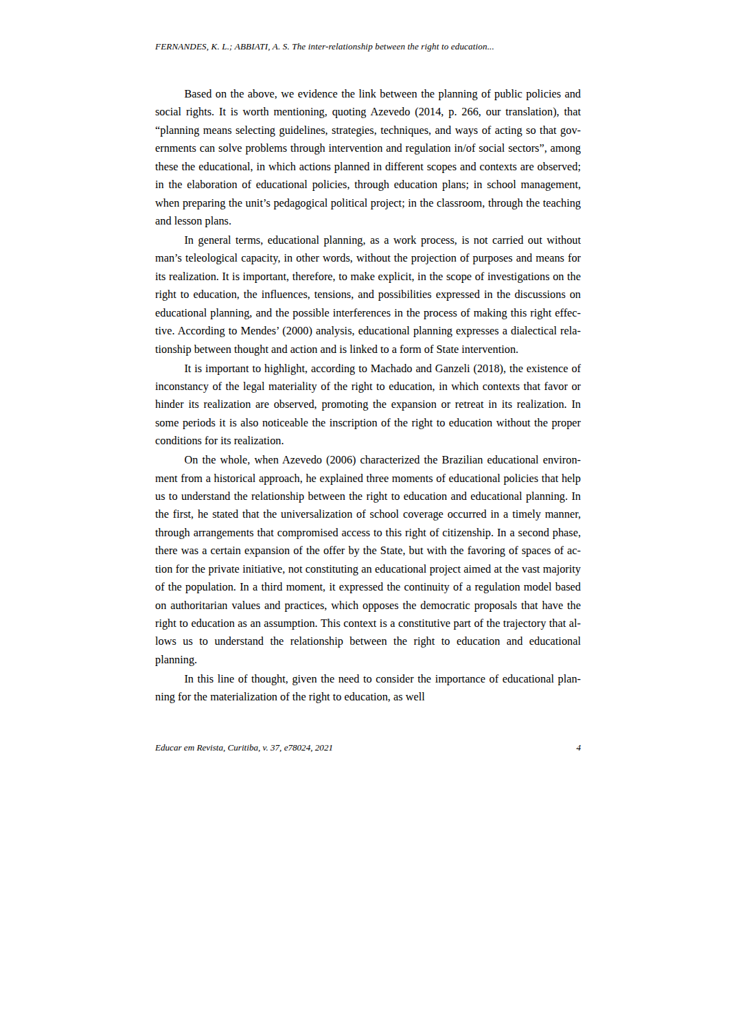FERNANDES, K. L.; ABBIATI, A. S. The inter-relationship between the right to education...
Based on the above, we evidence the link between the planning of public policies and social rights. It is worth mentioning, quoting Azevedo (2014, p. 266, our translation), that “planning means selecting guidelines, strategies, techniques, and ways of acting so that governments can solve problems through intervention and regulation in/of social sectors”, among these the educational, in which actions planned in different scopes and contexts are observed; in the elaboration of educational policies, through education plans; in school management, when preparing the unit’s pedagogical political project; in the classroom, through the teaching and lesson plans.
In general terms, educational planning, as a work process, is not carried out without man’s teleological capacity, in other words, without the projection of purposes and means for its realization. It is important, therefore, to make explicit, in the scope of investigations on the right to education, the influences, tensions, and possibilities expressed in the discussions on educational planning, and the possible interferences in the process of making this right effective. According to Mendes’ (2000) analysis, educational planning expresses a dialectical relationship between thought and action and is linked to a form of State intervention.
It is important to highlight, according to Machado and Ganzeli (2018), the existence of inconstancy of the legal materiality of the right to education, in which contexts that favor or hinder its realization are observed, promoting the expansion or retreat in its realization. In some periods it is also noticeable the inscription of the right to education without the proper conditions for its realization.
On the whole, when Azevedo (2006) characterized the Brazilian educational environment from a historical approach, he explained three moments of educational policies that help us to understand the relationship between the right to education and educational planning. In the first, he stated that the universalization of school coverage occurred in a timely manner, through arrangements that compromised access to this right of citizenship. In a second phase, there was a certain expansion of the offer by the State, but with the favoring of spaces of action for the private initiative, not constituting an educational project aimed at the vast majority of the population. In a third moment, it expressed the continuity of a regulation model based on authoritarian values and practices, which opposes the democratic proposals that have the right to education as an assumption. This context is a constitutive part of the trajectory that allows us to understand the relationship between the right to education and educational planning.
In this line of thought, given the need to consider the importance of educational planning for the materialization of the right to education, as well
Educar em Revista, Curitiba, v. 37, e78024, 2021 4